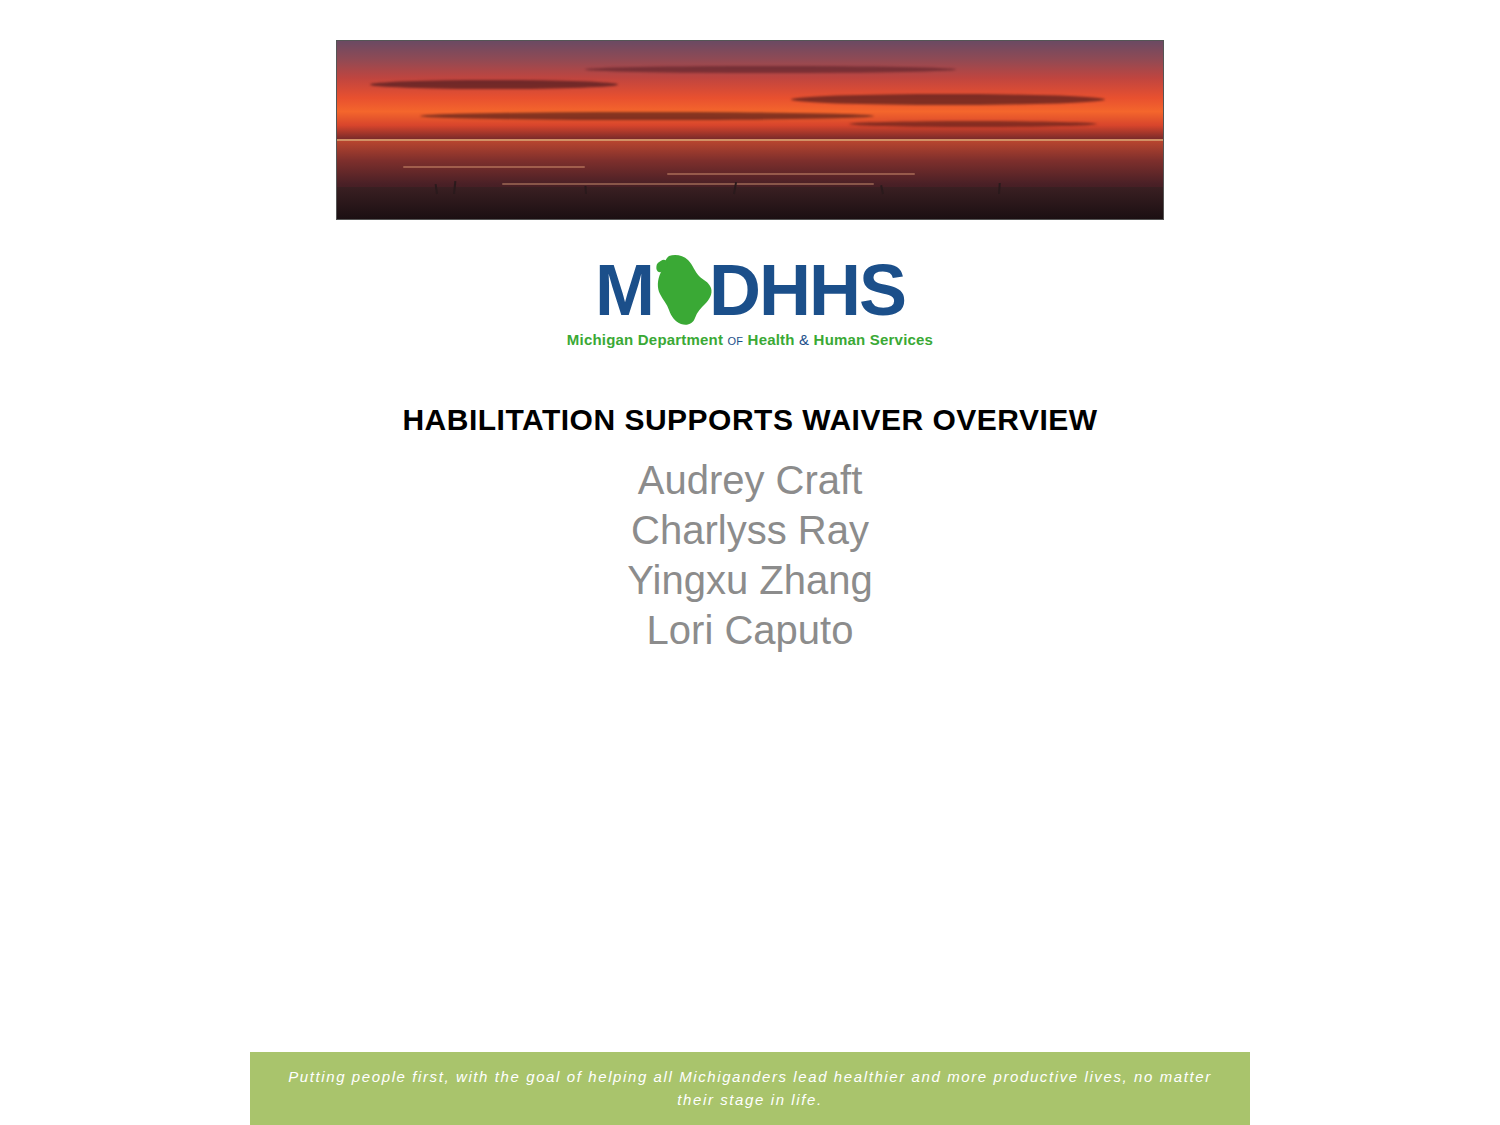M DHHS
Michigan Department OF Health & Human Services
HABILITATION SUPPORTS WAIVER OVERVIEW
Audrey Craft
Charlyss Ray
Yingxu Zhang
Lori Caputo
Putting people first, with the goal of helping all Michiganders lead healthier and more productive lives, no matter their stage in life.